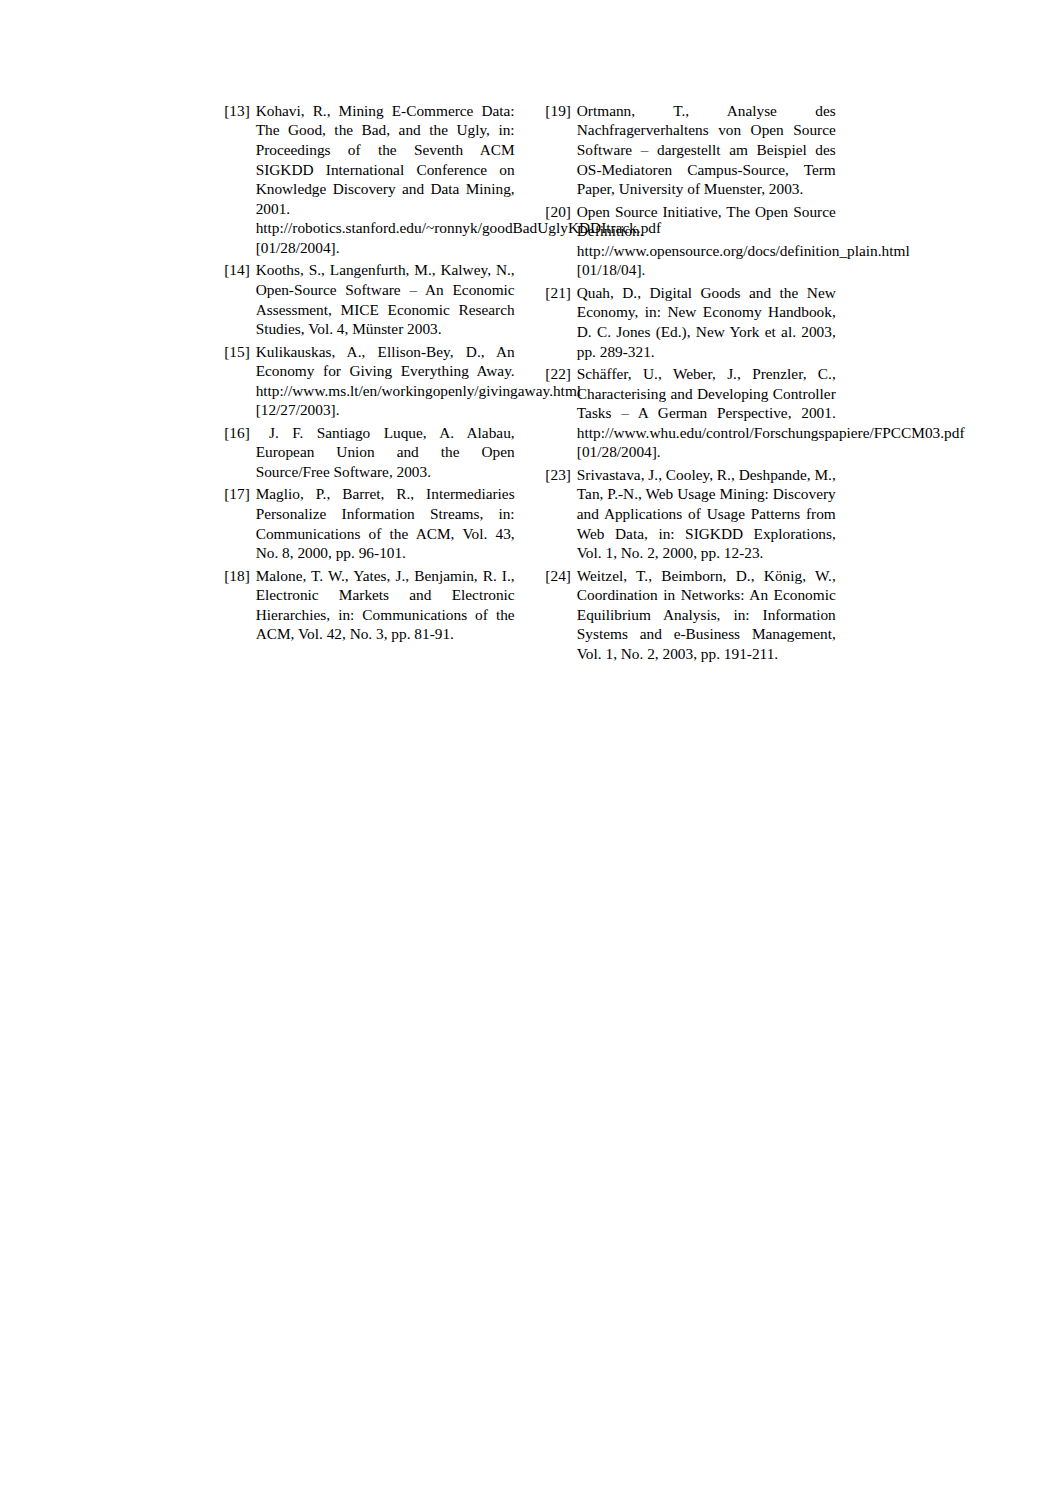[13] Kohavi, R., Mining E-Commerce Data: The Good, the Bad, and the Ugly, in: Proceedings of the Seventh ACM SIGKDD International Conference on Knowledge Discovery and Data Mining, 2001. http://robotics.stanford.edu/~ronnyk/goodBadUglyKDDItrack.pdf [01/28/2004].
[14] Kooths, S., Langenfurth, M., Kalwey, N., Open-Source Software – An Economic Assessment, MICE Economic Research Studies, Vol. 4, Münster 2003.
[15] Kulikauskas, A., Ellison-Bey, D., An Economy for Giving Everything Away. http://www.ms.lt/en/workingopenly/givingaway.html [12/27/2003].
[16] J. F. Santiago Luque, A. Alabau, European Union and the Open Source/Free Software, 2003.
[17] Maglio, P., Barret, R., Intermediaries Personalize Information Streams, in: Communications of the ACM, Vol. 43, No. 8, 2000, pp. 96-101.
[18] Malone, T. W., Yates, J., Benjamin, R. I., Electronic Markets and Electronic Hierarchies, in: Communications of the ACM, Vol. 42, No. 3, pp. 81-91.
[19] Ortmann, T., Analyse des Nachfragerverhaltens von Open Source Software – dargestellt am Beispiel des OS-Mediatoren Campus-Source, Term Paper, University of Muenster, 2003.
[20] Open Source Initiative, The Open Source Definition. http://www.opensource.org/docs/definition_plain.html [01/18/04].
[21] Quah, D., Digital Goods and the New Economy, in: New Economy Handbook, D. C. Jones (Ed.), New York et al. 2003, pp. 289-321.
[22] Schäffer, U., Weber, J., Prenzler, C., Characterising and Developing Controller Tasks – A German Perspective, 2001. http://www.whu.edu/control/Forschungspapiere/FPCCM03.pdf [01/28/2004].
[23] Srivastava, J., Cooley, R., Deshpande, M., Tan, P.-N., Web Usage Mining: Discovery and Applications of Usage Patterns from Web Data, in: SIGKDD Explorations, Vol. 1, No. 2, 2000, pp. 12-23.
[24] Weitzel, T., Beimborn, D., König, W., Coordination in Networks: An Economic Equilibrium Analysis, in: Information Systems and e-Business Management, Vol. 1, No. 2, 2003, pp. 191-211.